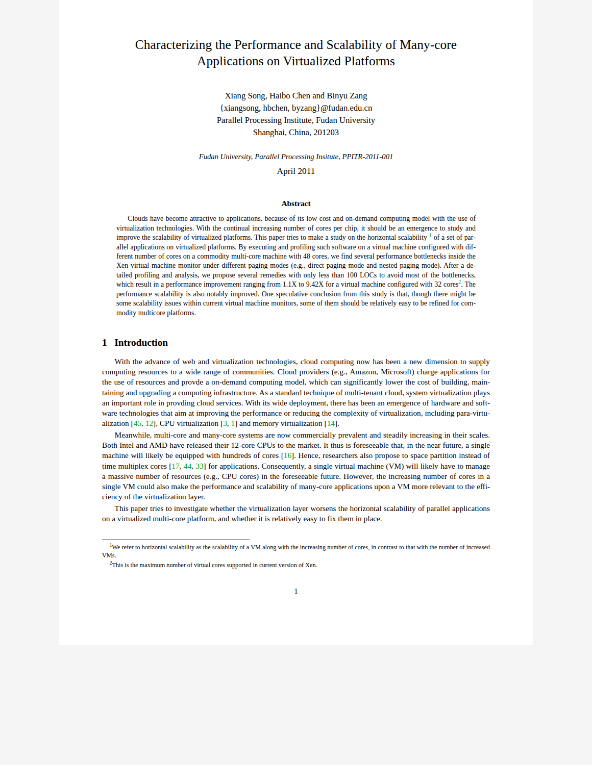Characterizing the Performance and Scalability of Many-core
Applications on Virtualized Platforms
Xiang Song, Haibo Chen and Binyu Zang
{xiangsong, hbchen, byzang}@fudan.edu.cn
Parallel Processing Institute, Fudan University
Shanghai, China, 201203
Fudan University, Parallel Processing Insitute, PPITR-2011-001
April 2011
Abstract
Clouds have become attractive to applications, because of its low cost and on-demand computing model with the use of virtualization technologies. With the continual increasing number of cores per chip, it should be an emergence to study and improve the scalability of virtualized platforms. This paper tries to make a study on the horizontal scalability 1 of a set of parallel applications on virtualized platforms. By executing and profiling such software on a virtual machine configured with different number of cores on a commodity multi-core machine with 48 cores, we find several performance bottlenecks inside the Xen virtual machine monitor under different paging modes (e.g., direct paging mode and nested paging mode). After a detailed profiling and analysis, we propose several remedies with only less than 100 LOCs to avoid most of the bottlenecks, which result in a performance improvement ranging from 1.1X to 9.42X for a virtual machine configured with 32 cores2. The performance scalability is also notably improved. One speculative conclusion from this study is that, though there might be some scalability issues within current virtual machine monitors, some of them should be relatively easy to be refined for commodity multicore platforms.
1 Introduction
With the advance of web and virtualization technologies, cloud computing now has been a new dimension to supply computing resources to a wide range of communities. Cloud providers (e.g., Amazon, Microsoft) charge applications for the use of resources and provde a on-demand computing model, which can significantly lower the cost of building, maintaining and upgrading a computing infrastructure. As a standard technique of multi-tenant cloud, system virtualization plays an important role in provding cloud services. With its wide deployment, there has been an emergence of hardware and software technologies that aim at improving the performance or reducing the complexity of virtualization, including para-virtualization [45, 12], CPU virtualization [3, 1] and memory virtualization [14].
Meanwhile, multi-core and many-core systems are now commercially prevalent and steadily increasing in their scales. Both Intel and AMD have released their 12-core CPUs to the market. It thus is foreseeable that, in the near future, a single machine will likely be equipped with hundreds of cores [16]. Hence, researchers also propose to space partition instead of time multiplex cores [17, 44, 33] for applications. Consequently, a single virtual machine (VM) will likely have to manage a massive number of resources (e.g., CPU cores) in the foreseeable future. However, the increasing number of cores in a single VM could also make the performance and scalability of many-core applications upon a VM more relevant to the efficiency of the virtualization layer.
This paper tries to investigate whether the virtualization layer worsens the horizontal scalability of parallel applications on a virtualized multi-core platform, and whether it is relatively easy to fix them in place.
1We refer to horizontal scalability as the scalability of a VM along with the increasing number of cores, in contrast to that with the number of increased VMs.
2This is the maximum number of virtual cores supported in current version of Xen.
1